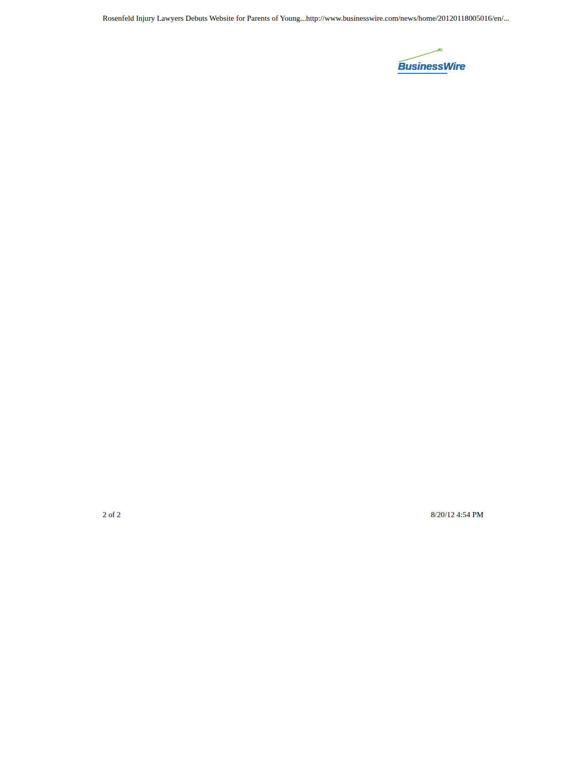Rosenfeld Injury Lawyers Debuts Website for Parents of Young...
http://www.businesswire.com/news/home/20120118005016/en/...
Business Wire
2 of 2
8/20/12 4:54 PM